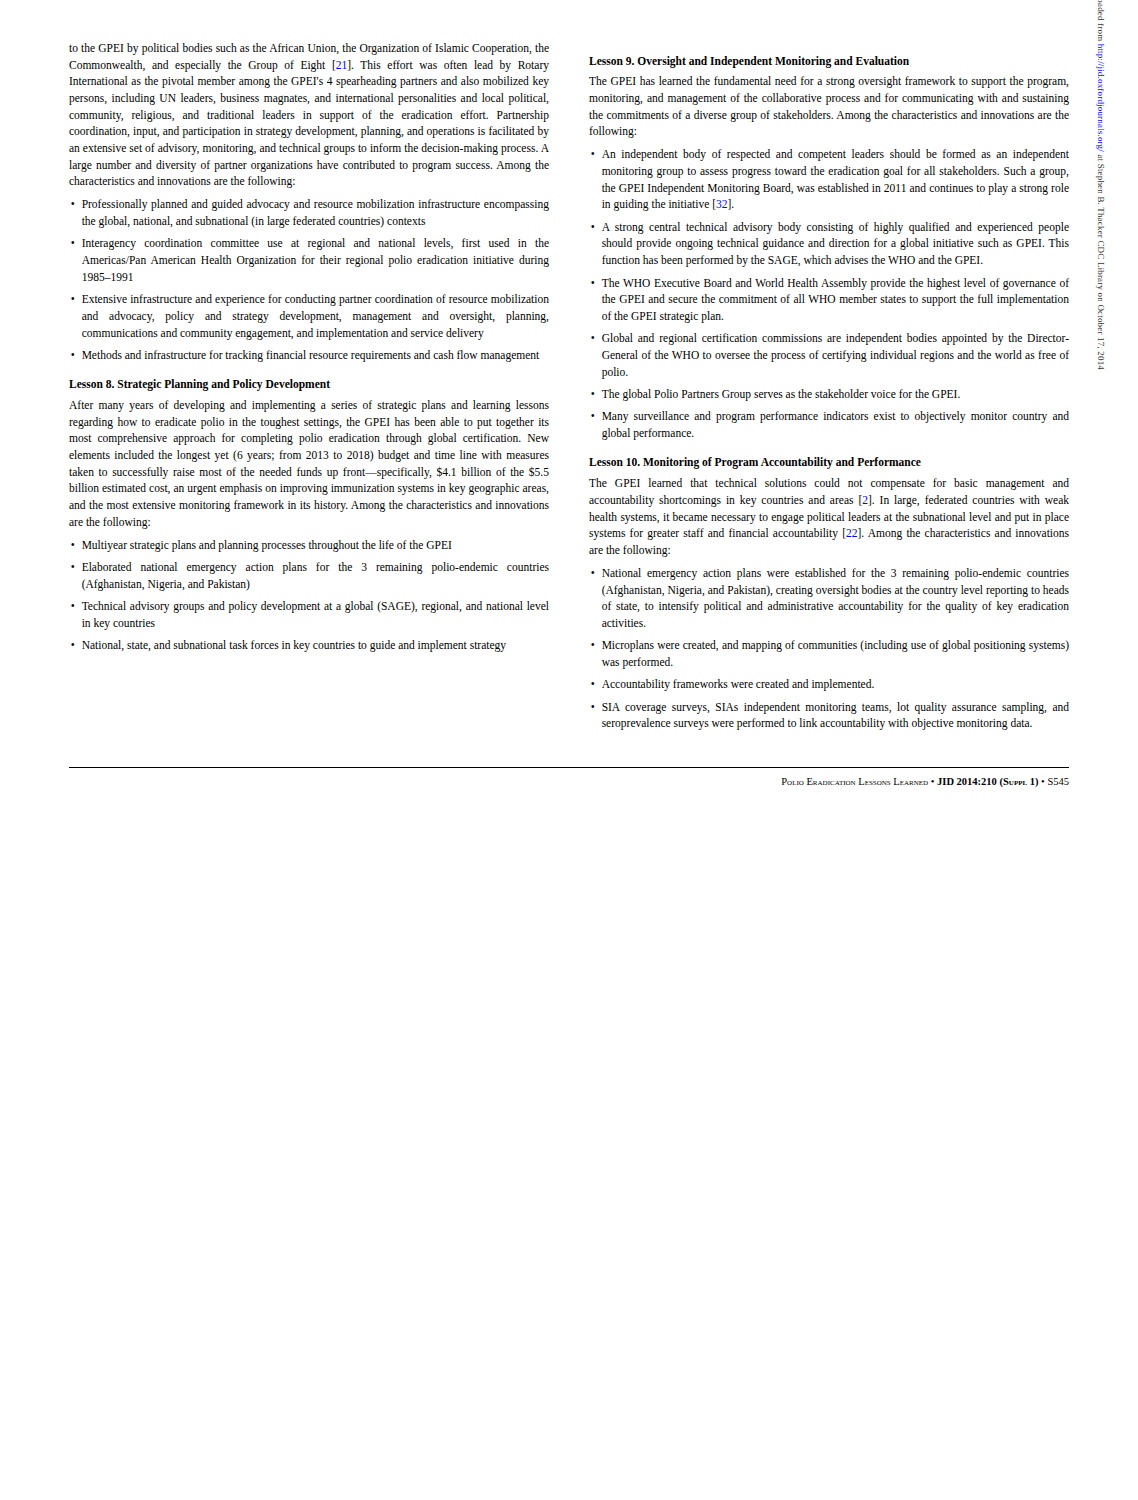Downloaded from http://jid.oxfordjournals.org/ at Stephen B. Thacker CDC Library on October 17, 2014
to the GPEI by political bodies such as the African Union, the Organization of Islamic Cooperation, the Commonwealth, and especially the Group of Eight [21]. This effort was often lead by Rotary International as the pivotal member among the GPEI's 4 spearheading partners and also mobilized key persons, including UN leaders, business magnates, and international personalities and local political, community, religious, and traditional leaders in support of the eradication effort. Partnership coordination, input, and participation in strategy development, planning, and operations is facilitated by an extensive set of advisory, monitoring, and technical groups to inform the decision-making process. A large number and diversity of partner organizations have contributed to program success. Among the characteristics and innovations are the following:
Professionally planned and guided advocacy and resource mobilization infrastructure encompassing the global, national, and subnational (in large federated countries) contexts
Interagency coordination committee use at regional and national levels, first used in the Americas/Pan American Health Organization for their regional polio eradication initiative during 1985–1991
Extensive infrastructure and experience for conducting partner coordination of resource mobilization and advocacy, policy and strategy development, management and oversight, planning, communications and community engagement, and implementation and service delivery
Methods and infrastructure for tracking financial resource requirements and cash flow management
Lesson 8. Strategic Planning and Policy Development
After many years of developing and implementing a series of strategic plans and learning lessons regarding how to eradicate polio in the toughest settings, the GPEI has been able to put together its most comprehensive approach for completing polio eradication through global certification. New elements included the longest yet (6 years; from 2013 to 2018) budget and time line with measures taken to successfully raise most of the needed funds up front—specifically, $4.1 billion of the $5.5 billion estimated cost, an urgent emphasis on improving immunization systems in key geographic areas, and the most extensive monitoring framework in its history. Among the characteristics and innovations are the following:
Multiyear strategic plans and planning processes throughout the life of the GPEI
Elaborated national emergency action plans for the 3 remaining polio-endemic countries (Afghanistan, Nigeria, and Pakistan)
Technical advisory groups and policy development at a global (SAGE), regional, and national level in key countries
National, state, and subnational task forces in key countries to guide and implement strategy
Lesson 9. Oversight and Independent Monitoring and Evaluation
The GPEI has learned the fundamental need for a strong oversight framework to support the program, monitoring, and management of the collaborative process and for communicating with and sustaining the commitments of a diverse group of stakeholders. Among the characteristics and innovations are the following:
An independent body of respected and competent leaders should be formed as an independent monitoring group to assess progress toward the eradication goal for all stakeholders. Such a group, the GPEI Independent Monitoring Board, was established in 2011 and continues to play a strong role in guiding the initiative [32].
A strong central technical advisory body consisting of highly qualified and experienced people should provide ongoing technical guidance and direction for a global initiative such as GPEI. This function has been performed by the SAGE, which advises the WHO and the GPEI.
The WHO Executive Board and World Health Assembly provide the highest level of governance of the GPEI and secure the commitment of all WHO member states to support the full implementation of the GPEI strategic plan.
Global and regional certification commissions are independent bodies appointed by the Director-General of the WHO to oversee the process of certifying individual regions and the world as free of polio.
The global Polio Partners Group serves as the stakeholder voice for the GPEI.
Many surveillance and program performance indicators exist to objectively monitor country and global performance.
Lesson 10. Monitoring of Program Accountability and Performance
The GPEI learned that technical solutions could not compensate for basic management and accountability shortcomings in key countries and areas [2]. In large, federated countries with weak health systems, it became necessary to engage political leaders at the subnational level and put in place systems for greater staff and financial accountability [22]. Among the characteristics and innovations are the following:
National emergency action plans were established for the 3 remaining polio-endemic countries (Afghanistan, Nigeria, and Pakistan), creating oversight bodies at the country level reporting to heads of state, to intensify political and administrative accountability for the quality of key eradication activities.
Microplans were created, and mapping of communities (including use of global positioning systems) was performed.
Accountability frameworks were created and implemented.
SIA coverage surveys, SIAs independent monitoring teams, lot quality assurance sampling, and seroprevalence surveys were performed to link accountability with objective monitoring data.
Polio Eradication Lessons Learned • JID 2014:210 (Suppl 1) • S545